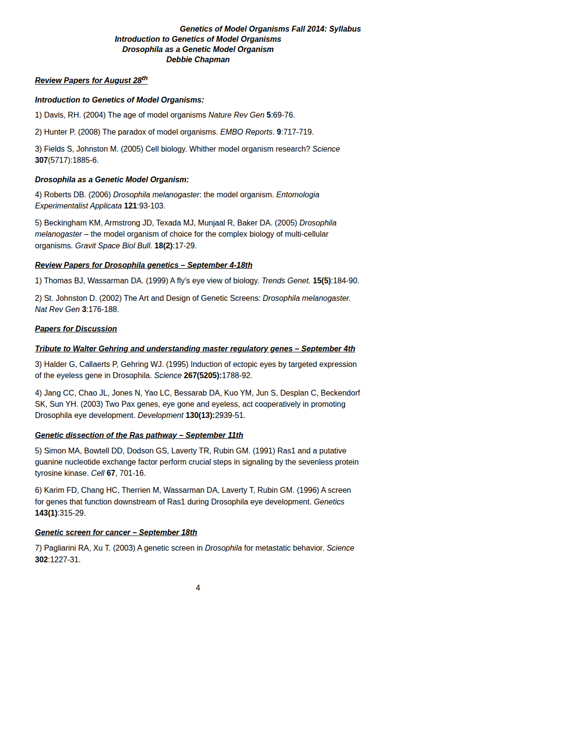Genetics of Model Organisms Fall 2014: Syllabus
Introduction to Genetics of Model Organisms Drosophila as a Genetic Model Organism Debbie Chapman
Review Papers for August 28th
Introduction to Genetics of Model Organisms:
1) Davis, RH. (2004) The age of model organisms Nature Rev Gen 5:69-76.
2) Hunter P. (2008) The paradox of model organisms. EMBO Reports. 9:717-719.
3) Fields S, Johnston M. (2005) Cell biology. Whither model organism research? Science 307(5717):1885-6.
Drosophila as a Genetic Model Organism:
4) Roberts DB. (2006) Drosophila melanogaster: the model organism. Entomologia Experimentalist Applicata 121:93-103.
5) Beckingham KM, Armstrong JD, Texada MJ, Munjaal R, Baker DA. (2005) Drosophila melanogaster – the model organism of choice for the complex biology of multi-cellular organisms. Gravit Space Biol Bull. 18(2):17-29.
Review Papers for Drosophila genetics – September 4-18th
1) Thomas BJ, Wassarman DA. (1999) A fly's eye view of biology. Trends Genet. 15(5):184-90.
2) St. Johnston D. (2002) The Art and Design of Genetic Screens: Drosophila melanogaster. Nat Rev Gen 3:176-188.
Papers for Discussion
Tribute to Walter Gehring and understanding master regulatory genes – September 4th
3) Halder G, Callaerts P, Gehring WJ. (1995) Induction of ectopic eyes by targeted expression of the eyeless gene in Drosophila. Science 267(5205): 1788-92.
4) Jang CC, Chao JL, Jones N, Yao LC, Bessarab DA, Kuo YM, Jun S, Desplan C, Beckendorf SK, Sun YH. (2003) Two Pax genes, eye gone and eyeless, act cooperatively in promoting Drosophila eye development. Development 130(13): 2939-51.
Genetic dissection of the Ras pathway – September 11th
5) Simon MA, Bowtell DD, Dodson GS, Laverty TR, Rubin GM. (1991) Ras1 and a putative guanine nucleotide exchange factor perform crucial steps in signaling by the sevenless protein tyrosine kinase. Cell 67, 701-16.
6) Karim FD, Chang HC, Therrien M, Wassarman DA, Laverty T, Rubin GM. (1996) A screen for genes that function downstream of Ras1 during Drosophila eye development. Genetics 143(1):315-29.
Genetic screen for cancer – September 18th
7) Pagliarini RA, Xu T. (2003) A genetic screen in Drosophila for metastatic behavior. Science 302:1227-31.
4